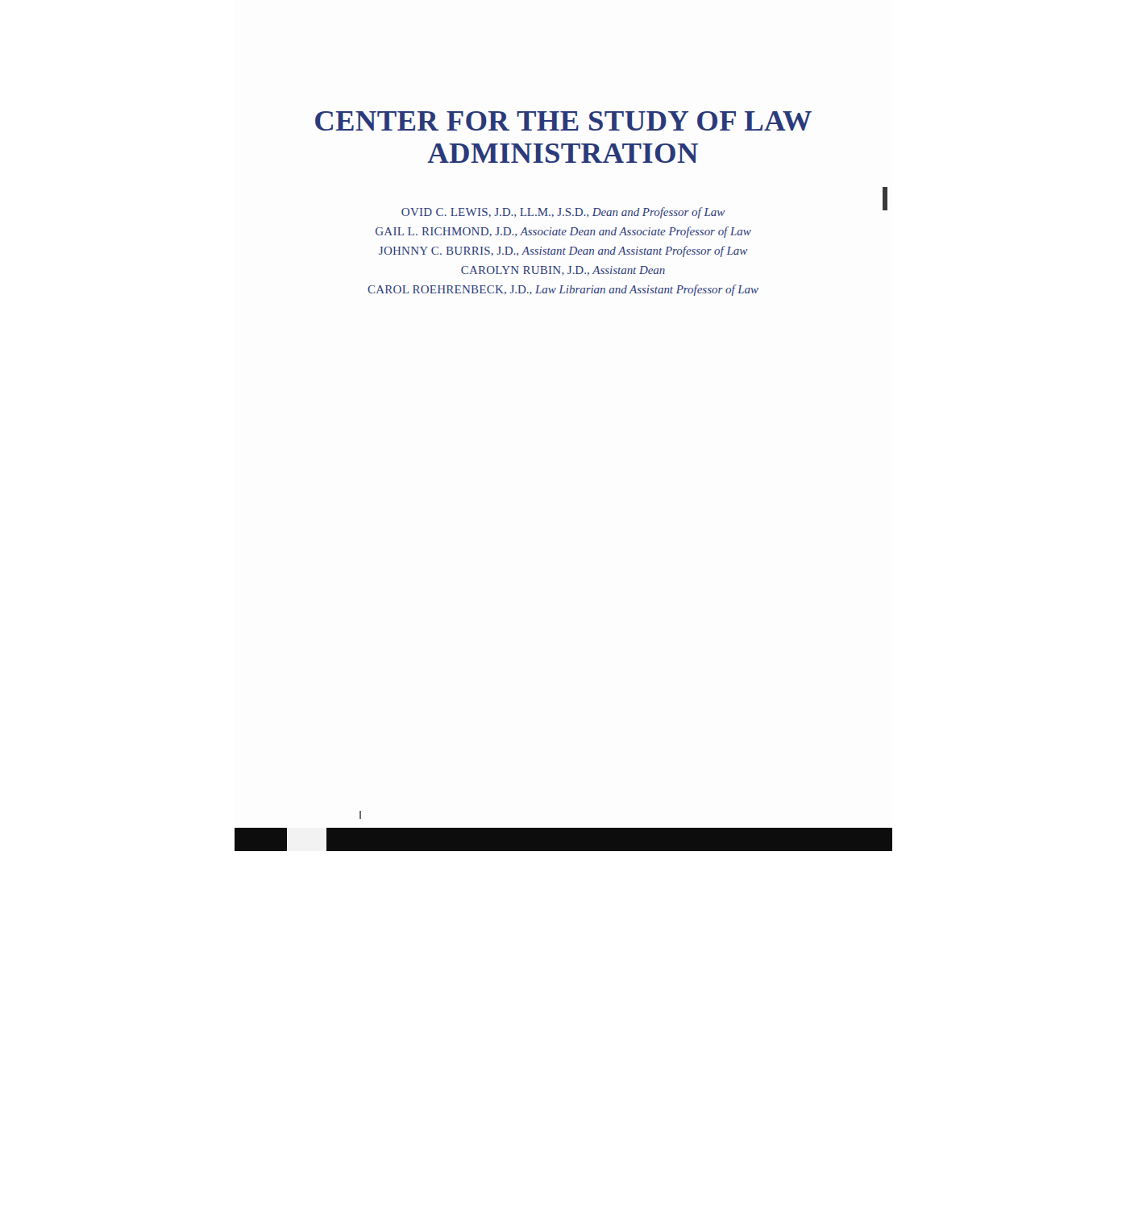CENTER FOR THE STUDY OF LAW ADMINISTRATION
Ovid C. Lewis, J.D., LL.M., J.S.D., Dean and Professor of Law
Gail L. Richmond, J.D., Associate Dean and Associate Professor of Law
Johnny C. Burris, J.D., Assistant Dean and Assistant Professor of Law
Carolyn Rubin, J.D., Assistant Dean
Carol Roehrenbeck, J.D., Law Librarian and Assistant Professor of Law